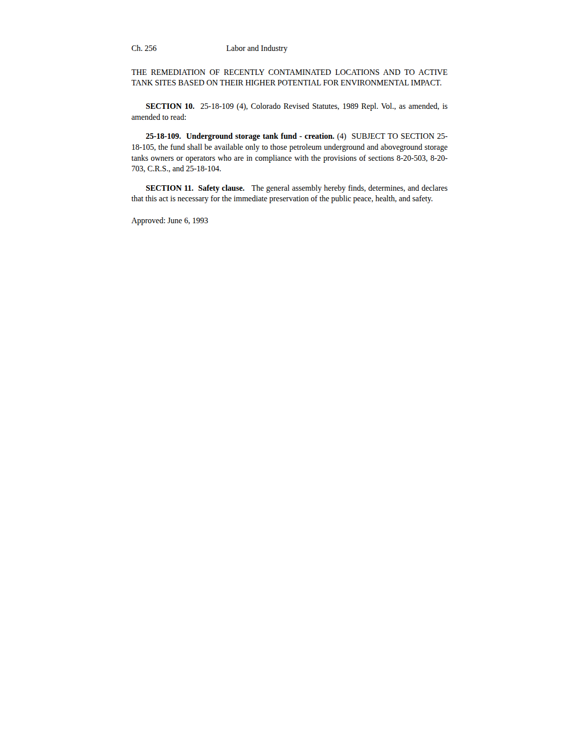Ch. 256
Labor and Industry
THE REMEDIATION OF RECENTLY CONTAMINATED LOCATIONS AND TO ACTIVE TANK SITES BASED ON THEIR HIGHER POTENTIAL FOR ENVIRONMENTAL IMPACT.
SECTION 10. 25-18-109 (4), Colorado Revised Statutes, 1989 Repl. Vol., as amended, is amended to read:
25-18-109. Underground storage tank fund - creation. (4) SUBJECT TO SECTION 25-18-105, the fund shall be available only to those petroleum underground and aboveground storage tanks owners or operators who are in compliance with the provisions of sections 8-20-503, 8-20-703, C.R.S., and 25-18-104.
SECTION 11. Safety clause. The general assembly hereby finds, determines, and declares that this act is necessary for the immediate preservation of the public peace, health, and safety.
Approved: June 6, 1993